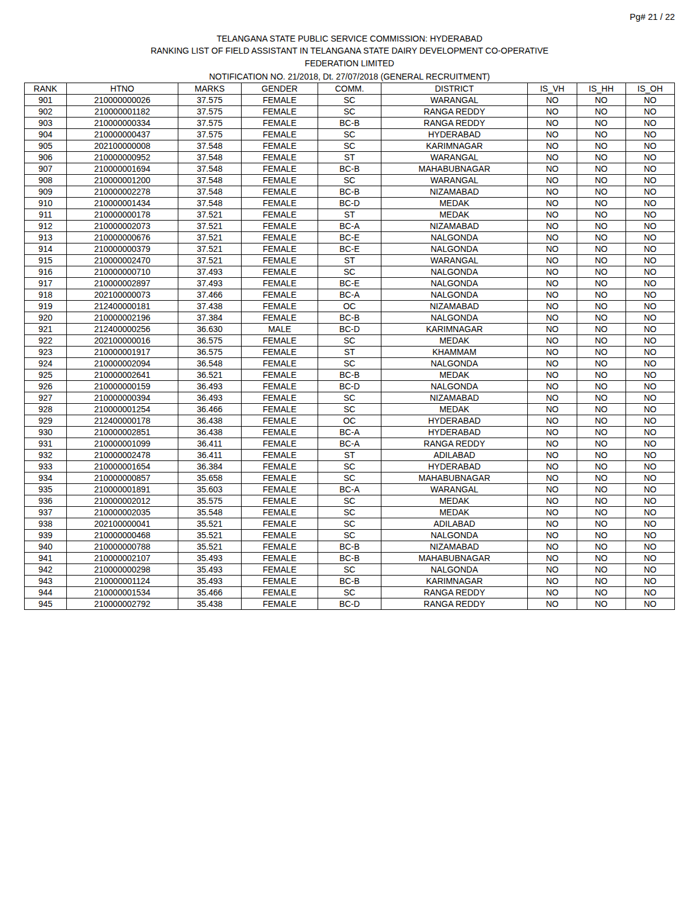Pg# 21 / 22
TELANGANA STATE PUBLIC SERVICE COMMISSION: HYDERABAD
RANKING LIST OF FIELD ASSISTANT IN TELANGANA STATE DAIRY DEVELOPMENT CO-OPERATIVE
FEDERATION LIMITED
NOTIFICATION NO. 21/2018, Dt. 27/07/2018 (GENERAL RECRUITMENT)
| RANK | HTNO | MARKS | GENDER | COMM. | DISTRICT | IS_VH | IS_HH | IS_OH |
| --- | --- | --- | --- | --- | --- | --- | --- | --- |
| 901 | 210000000026 | 37.575 | FEMALE | SC | WARANGAL | NO | NO | NO |
| 902 | 210000001182 | 37.575 | FEMALE | SC | RANGA REDDY | NO | NO | NO |
| 903 | 210000000334 | 37.575 | FEMALE | BC-B | RANGA REDDY | NO | NO | NO |
| 904 | 210000000437 | 37.575 | FEMALE | SC | HYDERABAD | NO | NO | NO |
| 905 | 202100000008 | 37.548 | FEMALE | SC | KARIMNAGAR | NO | NO | NO |
| 906 | 210000000952 | 37.548 | FEMALE | ST | WARANGAL | NO | NO | NO |
| 907 | 210000001694 | 37.548 | FEMALE | BC-B | MAHABUBNAGAR | NO | NO | NO |
| 908 | 210000001200 | 37.548 | FEMALE | SC | WARANGAL | NO | NO | NO |
| 909 | 210000002278 | 37.548 | FEMALE | BC-B | NIZAMABAD | NO | NO | NO |
| 910 | 210000001434 | 37.548 | FEMALE | BC-D | MEDAK | NO | NO | NO |
| 911 | 210000000178 | 37.521 | FEMALE | ST | MEDAK | NO | NO | NO |
| 912 | 210000002073 | 37.521 | FEMALE | BC-A | NIZAMABAD | NO | NO | NO |
| 913 | 210000000676 | 37.521 | FEMALE | BC-E | NALGONDA | NO | NO | NO |
| 914 | 210000000379 | 37.521 | FEMALE | BC-E | NALGONDA | NO | NO | NO |
| 915 | 210000002470 | 37.521 | FEMALE | ST | WARANGAL | NO | NO | NO |
| 916 | 210000000710 | 37.493 | FEMALE | SC | NALGONDA | NO | NO | NO |
| 917 | 210000002897 | 37.493 | FEMALE | BC-E | NALGONDA | NO | NO | NO |
| 918 | 202100000073 | 37.466 | FEMALE | BC-A | NALGONDA | NO | NO | NO |
| 919 | 212400000181 | 37.438 | FEMALE | OC | NIZAMABAD | NO | NO | NO |
| 920 | 210000002196 | 37.384 | FEMALE | BC-B | NALGONDA | NO | NO | NO |
| 921 | 212400000256 | 36.630 | MALE | BC-D | KARIMNAGAR | NO | NO | NO |
| 922 | 202100000016 | 36.575 | FEMALE | SC | MEDAK | NO | NO | NO |
| 923 | 210000001917 | 36.575 | FEMALE | ST | KHAMMAM | NO | NO | NO |
| 924 | 210000002094 | 36.548 | FEMALE | SC | NALGONDA | NO | NO | NO |
| 925 | 210000002641 | 36.521 | FEMALE | BC-B | MEDAK | NO | NO | NO |
| 926 | 210000000159 | 36.493 | FEMALE | BC-D | NALGONDA | NO | NO | NO |
| 927 | 210000000394 | 36.493 | FEMALE | SC | NIZAMABAD | NO | NO | NO |
| 928 | 210000001254 | 36.466 | FEMALE | SC | MEDAK | NO | NO | NO |
| 929 | 212400000178 | 36.438 | FEMALE | OC | HYDERABAD | NO | NO | NO |
| 930 | 210000002851 | 36.438 | FEMALE | BC-A | HYDERABAD | NO | NO | NO |
| 931 | 210000001099 | 36.411 | FEMALE | BC-A | RANGA REDDY | NO | NO | NO |
| 932 | 210000002478 | 36.411 | FEMALE | ST | ADILABAD | NO | NO | NO |
| 933 | 210000001654 | 36.384 | FEMALE | SC | HYDERABAD | NO | NO | NO |
| 934 | 210000000857 | 35.658 | FEMALE | SC | MAHABUBNAGAR | NO | NO | NO |
| 935 | 210000001891 | 35.603 | FEMALE | BC-A | WARANGAL | NO | NO | NO |
| 936 | 210000002012 | 35.575 | FEMALE | SC | MEDAK | NO | NO | NO |
| 937 | 210000002035 | 35.548 | FEMALE | SC | MEDAK | NO | NO | NO |
| 938 | 202100000041 | 35.521 | FEMALE | SC | ADILABAD | NO | NO | NO |
| 939 | 210000000468 | 35.521 | FEMALE | SC | NALGONDA | NO | NO | NO |
| 940 | 210000000788 | 35.521 | FEMALE | BC-B | NIZAMABAD | NO | NO | NO |
| 941 | 210000002107 | 35.493 | FEMALE | BC-B | MAHABUBNAGAR | NO | NO | NO |
| 942 | 210000000298 | 35.493 | FEMALE | SC | NALGONDA | NO | NO | NO |
| 943 | 210000001124 | 35.493 | FEMALE | BC-B | KARIMNAGAR | NO | NO | NO |
| 944 | 210000001534 | 35.466 | FEMALE | SC | RANGA REDDY | NO | NO | NO |
| 945 | 210000002792 | 35.438 | FEMALE | BC-D | RANGA REDDY | NO | NO | NO |